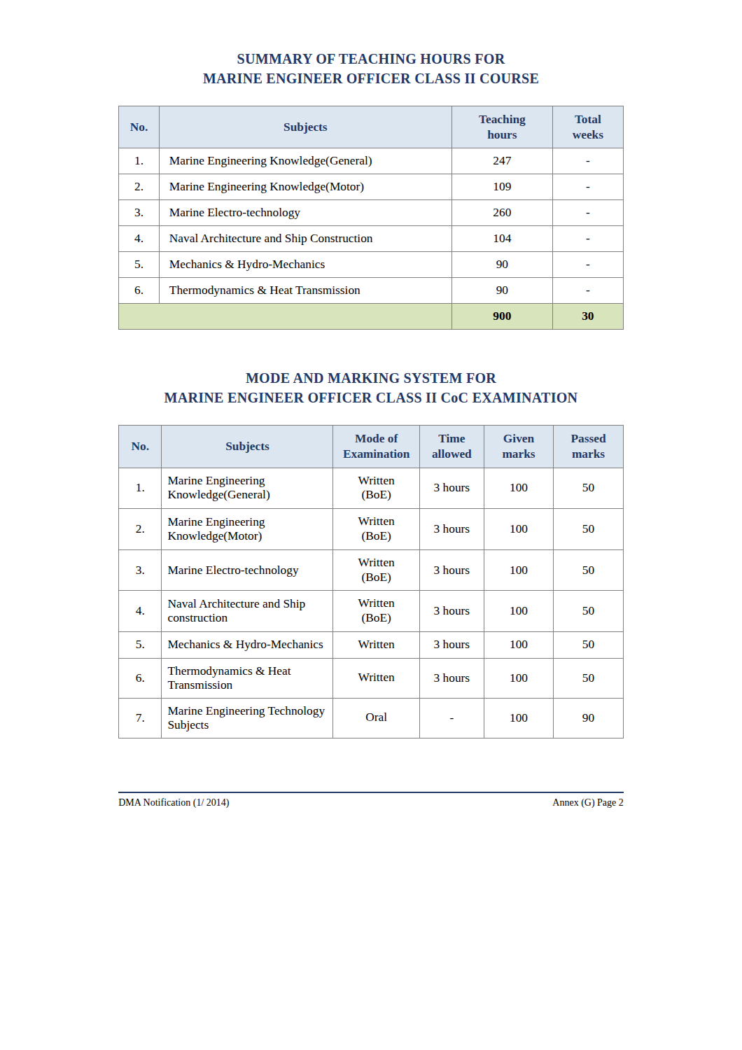SUMMARY OF TEACHING HOURS FOR
MARINE ENGINEER OFFICER CLASS II COURSE
| No. | Subjects | Teaching hours | Total weeks |
| --- | --- | --- | --- |
| 1. | Marine Engineering Knowledge(General) | 247 | - |
| 2. | Marine Engineering Knowledge(Motor) | 109 | - |
| 3. | Marine Electro-technology | 260 | - |
| 4. | Naval Architecture and Ship Construction | 104 | - |
| 5. | Mechanics & Hydro-Mechanics | 90 | - |
| 6. | Thermodynamics & Heat Transmission | 90 | - |
| | | 900 | 30 |
MODE AND MARKING SYSTEM FOR
MARINE ENGINEER OFFICER CLASS II CoC EXAMINATION
| No. | Subjects | Mode of Examination | Time allowed | Given marks | Passed marks |
| --- | --- | --- | --- | --- | --- |
| 1. | Marine Engineering Knowledge(General) | Written (BoE) | 3 hours | 100 | 50 |
| 2. | Marine Engineering Knowledge(Motor) | Written (BoE) | 3 hours | 100 | 50 |
| 3. | Marine Electro-technology | Written (BoE) | 3 hours | 100 | 50 |
| 4. | Naval Architecture and Ship construction | Written (BoE) | 3 hours | 100 | 50 |
| 5. | Mechanics & Hydro-Mechanics | Written | 3 hours | 100 | 50 |
| 6. | Thermodynamics & Heat Transmission | Written | 3 hours | 100 | 50 |
| 7. | Marine Engineering Technology Subjects | Oral | - | 100 | 90 |
DMA Notification (1/ 2014) Annex (G) Page 2